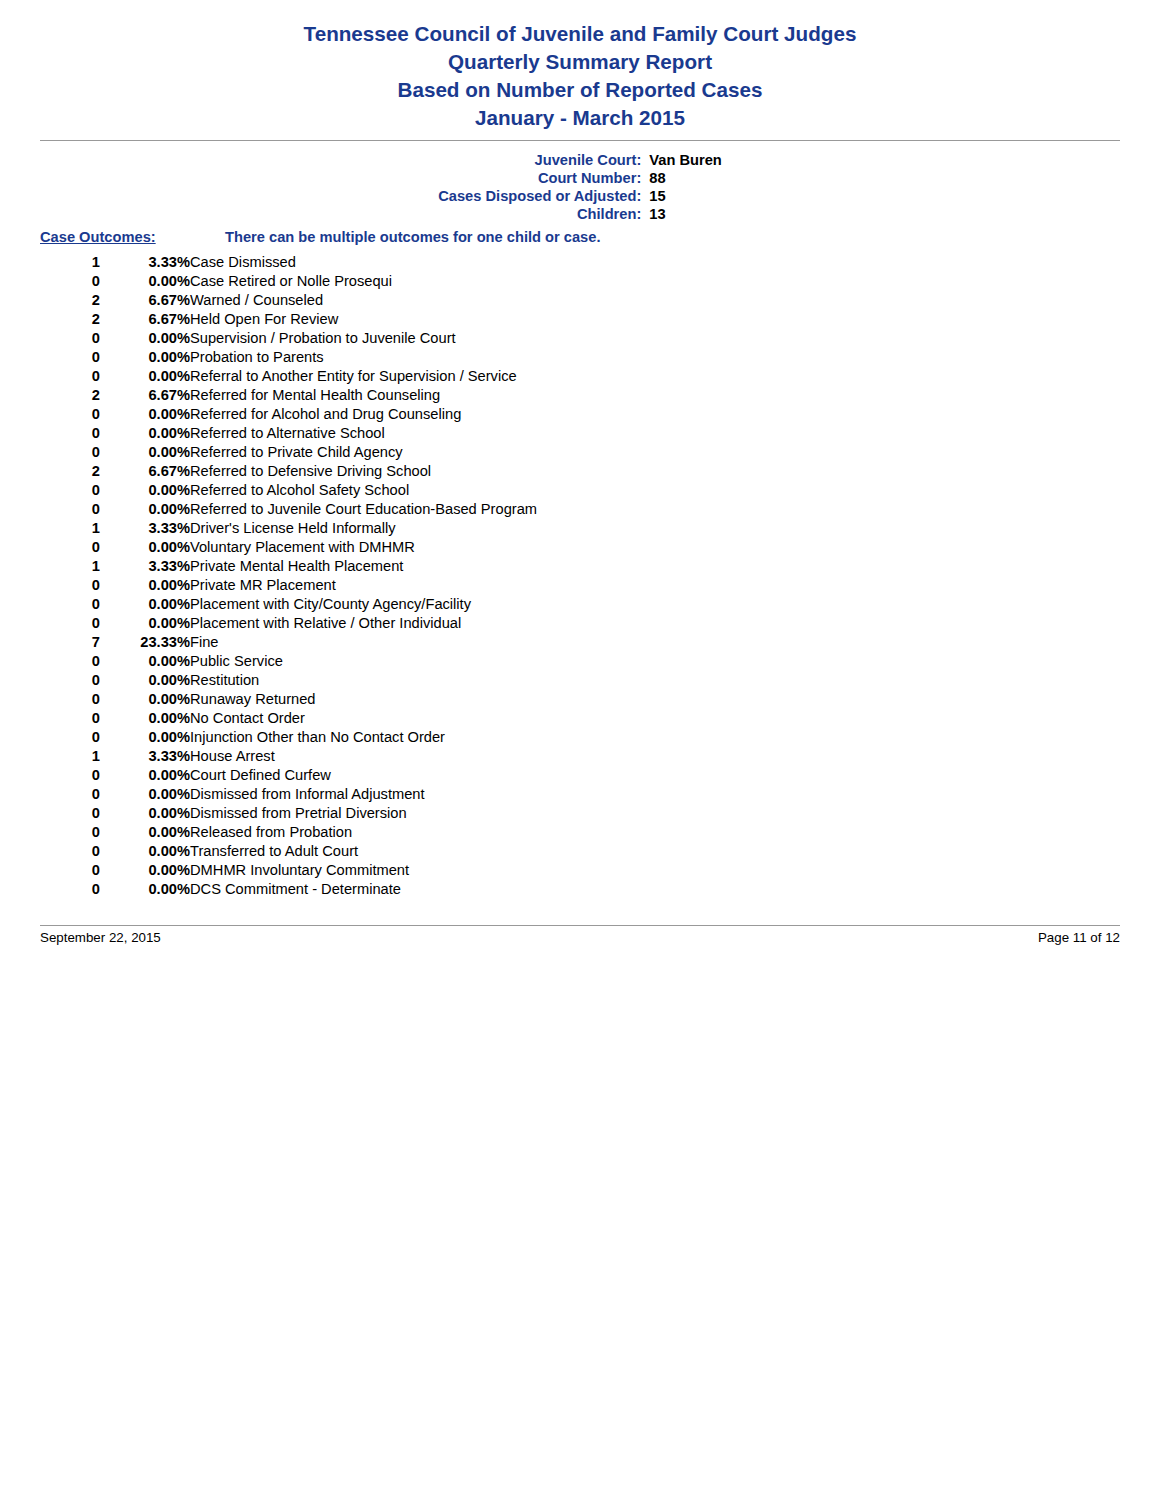Tennessee Council of Juvenile and Family Court Judges
Quarterly Summary Report
Based on Number of Reported Cases
January - March 2015
| Juvenile Court: | Van Buren |
| Court Number: | 88 |
| Cases Disposed or Adjusted: | 15 |
| Children: | 13 |
Case Outcomes: There can be multiple outcomes for one child or case.
| 1 | 3.33% | Case Dismissed |
| 0 | 0.00% | Case Retired or Nolle Prosequi |
| 2 | 6.67% | Warned / Counseled |
| 2 | 6.67% | Held Open For Review |
| 0 | 0.00% | Supervision / Probation to Juvenile Court |
| 0 | 0.00% | Probation to Parents |
| 0 | 0.00% | Referral to Another Entity for Supervision / Service |
| 2 | 6.67% | Referred for Mental Health Counseling |
| 0 | 0.00% | Referred for Alcohol and Drug Counseling |
| 0 | 0.00% | Referred to Alternative School |
| 0 | 0.00% | Referred to Private Child Agency |
| 2 | 6.67% | Referred to Defensive Driving School |
| 0 | 0.00% | Referred to Alcohol Safety School |
| 0 | 0.00% | Referred to Juvenile Court Education-Based Program |
| 1 | 3.33% | Driver's License Held Informally |
| 0 | 0.00% | Voluntary Placement with DMHMR |
| 1 | 3.33% | Private Mental Health Placement |
| 0 | 0.00% | Private MR Placement |
| 0 | 0.00% | Placement with City/County Agency/Facility |
| 0 | 0.00% | Placement with Relative / Other Individual |
| 7 | 23.33% | Fine |
| 0 | 0.00% | Public Service |
| 0 | 0.00% | Restitution |
| 0 | 0.00% | Runaway Returned |
| 0 | 0.00% | No Contact Order |
| 0 | 0.00% | Injunction Other than No Contact Order |
| 1 | 3.33% | House Arrest |
| 0 | 0.00% | Court Defined Curfew |
| 0 | 0.00% | Dismissed from Informal Adjustment |
| 0 | 0.00% | Dismissed from Pretrial Diversion |
| 0 | 0.00% | Released from Probation |
| 0 | 0.00% | Transferred to Adult Court |
| 0 | 0.00% | DMHMR Involuntary Commitment |
| 0 | 0.00% | DCS Commitment - Determinate |
September 22, 2015 Page 11 of 12